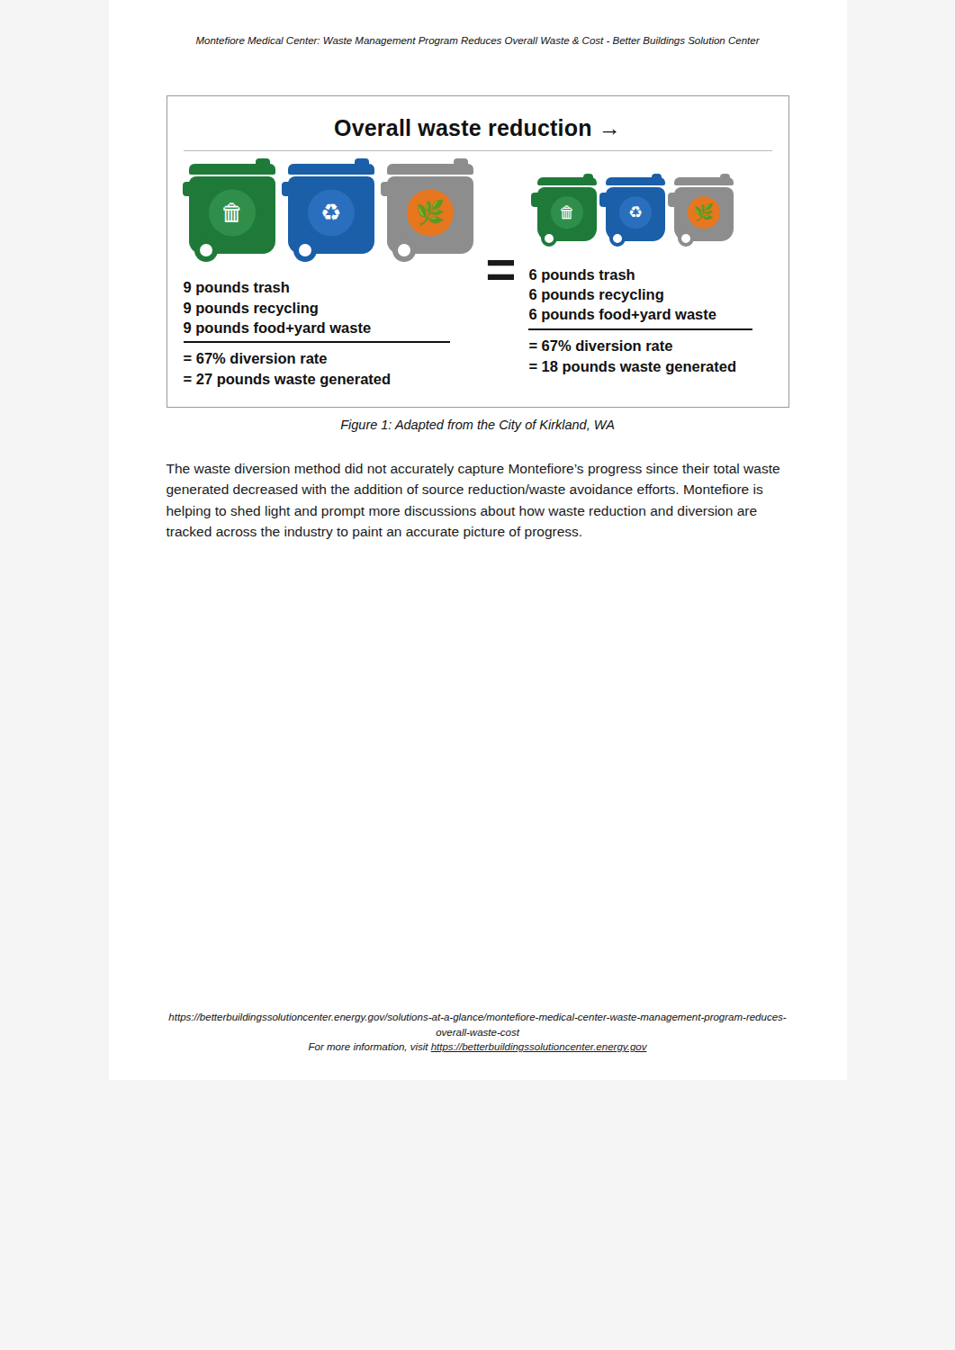Montefiore Medical Center: Waste Management Program Reduces Overall Waste & Cost - Better Buildings Solution Center
Overall waste reduction →
🗑
♻
🌿
9 pounds trash
9 pounds recycling
9 pounds food+yard waste
= 67% diversion rate
= 27 pounds waste generated
=
🗑
♻
🌿
6 pounds trash
6 pounds recycling
6 pounds food+yard waste
= 67% diversion rate
= 18 pounds waste generated
Figure 1: Adapted from the City of Kirkland, WA
The waste diversion method did not accurately capture Montefiore’s progress since their total waste generated decreased with the addition of source reduction/waste avoidance efforts. Montefiore is helping to shed light and prompt more discussions about how waste reduction and diversion are tracked across the industry to paint an accurate picture of progress.
https://betterbuildingssolutioncenter.energy.gov/solutions-at-a-glance/montefiore-medical-center-waste-management-program-reduces-overall-waste-cost
For more information, visit https://betterbuildingssolutioncenter.energy.gov